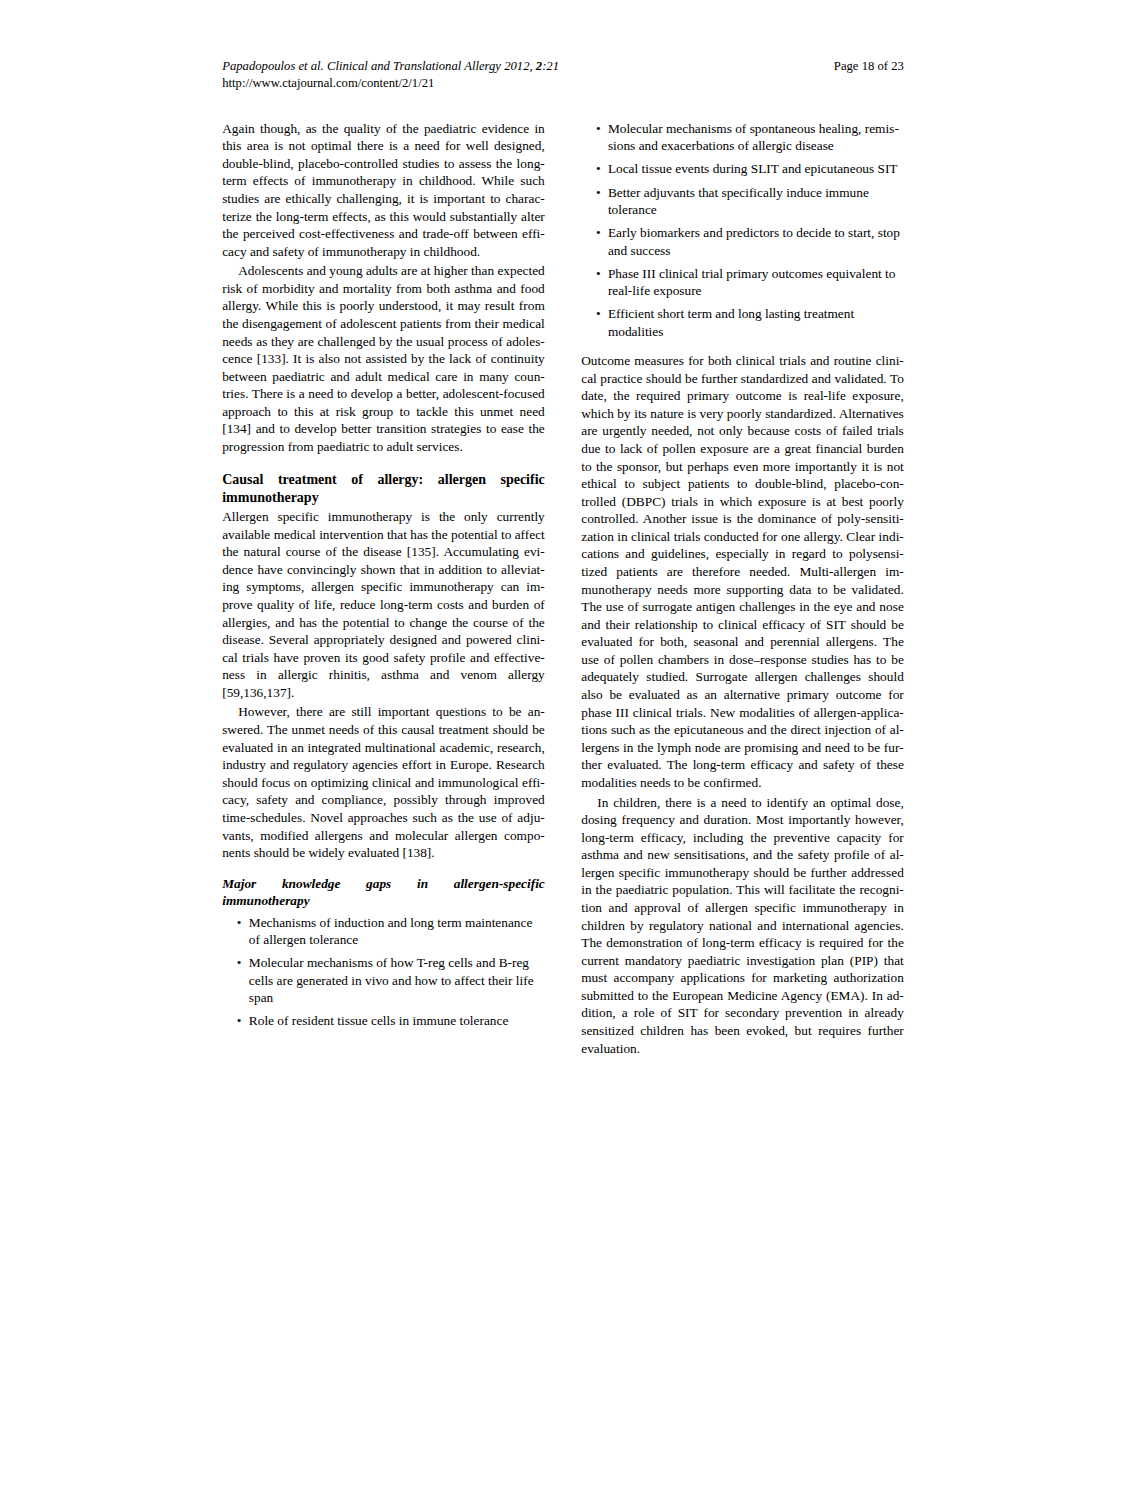Papadopoulos et al. Clinical and Translational Allergy 2012, 2:21
http://www.ctajournal.com/content/2/1/21
Page 18 of 23
Again though, as the quality of the paediatric evidence in this area is not optimal there is a need for well designed, double-blind, placebo-controlled studies to assess the long-term effects of immunotherapy in childhood. While such studies are ethically challenging, it is important to characterize the long-term effects, as this would substantially alter the perceived cost-effectiveness and trade-off between efficacy and safety of immunotherapy in childhood.
Adolescents and young adults are at higher than expected risk of morbidity and mortality from both asthma and food allergy. While this is poorly understood, it may result from the disengagement of adolescent patients from their medical needs as they are challenged by the usual process of adolescence [133]. It is also not assisted by the lack of continuity between paediatric and adult medical care in many countries. There is a need to develop a better, adolescent-focused approach to this at risk group to tackle this unmet need [134] and to develop better transition strategies to ease the progression from paediatric to adult services.
Causal treatment of allergy: allergen specific immunotherapy
Allergen specific immunotherapy is the only currently available medical intervention that has the potential to affect the natural course of the disease [135]. Accumulating evidence have convincingly shown that in addition to alleviating symptoms, allergen specific immunotherapy can improve quality of life, reduce long-term costs and burden of allergies, and has the potential to change the course of the disease. Several appropriately designed and powered clinical trials have proven its good safety profile and effectiveness in allergic rhinitis, asthma and venom allergy [59,136,137].
However, there are still important questions to be answered. The unmet needs of this causal treatment should be evaluated in an integrated multinational academic, research, industry and regulatory agencies effort in Europe. Research should focus on optimizing clinical and immunological efficacy, safety and compliance, possibly through improved time-schedules. Novel approaches such as the use of adjuvants, modified allergens and molecular allergen components should be widely evaluated [138].
Major knowledge gaps in allergen-specific immunotherapy
Mechanisms of induction and long term maintenance of allergen tolerance
Molecular mechanisms of how T-reg cells and B-reg cells are generated in vivo and how to affect their life span
Role of resident tissue cells in immune tolerance
Molecular mechanisms of spontaneous healing, remissions and exacerbations of allergic disease
Local tissue events during SLIT and epicutaneous SIT
Better adjuvants that specifically induce immune tolerance
Early biomarkers and predictors to decide to start, stop and success
Phase III clinical trial primary outcomes equivalent to real-life exposure
Efficient short term and long lasting treatment modalities
Outcome measures for both clinical trials and routine clinical practice should be further standardized and validated. To date, the required primary outcome is real-life exposure, which by its nature is very poorly standardized. Alternatives are urgently needed, not only because costs of failed trials due to lack of pollen exposure are a great financial burden to the sponsor, but perhaps even more importantly it is not ethical to subject patients to double-blind, placebo-controlled (DBPC) trials in which exposure is at best poorly controlled. Another issue is the dominance of poly-sensitization in clinical trials conducted for one allergy. Clear indications and guidelines, especially in regard to polysensitized patients are therefore needed. Multi-allergen immunotherapy needs more supporting data to be validated. The use of surrogate antigen challenges in the eye and nose and their relationship to clinical efficacy of SIT should be evaluated for both, seasonal and perennial allergens. The use of pollen chambers in dose–response studies has to be adequately studied. Surrogate allergen challenges should also be evaluated as an alternative primary outcome for phase III clinical trials. New modalities of allergen-applications such as the epicutaneous and the direct injection of allergens in the lymph node are promising and need to be further evaluated. The long-term efficacy and safety of these modalities needs to be confirmed.
In children, there is a need to identify an optimal dose, dosing frequency and duration. Most importantly however, long-term efficacy, including the preventive capacity for asthma and new sensitisations, and the safety profile of allergen specific immunotherapy should be further addressed in the paediatric population. This will facilitate the recognition and approval of allergen specific immunotherapy in children by regulatory national and international agencies. The demonstration of long-term efficacy is required for the current mandatory paediatric investigation plan (PIP) that must accompany applications for marketing authorization submitted to the European Medicine Agency (EMA). In addition, a role of SIT for secondary prevention in already sensitized children has been evoked, but requires further evaluation.